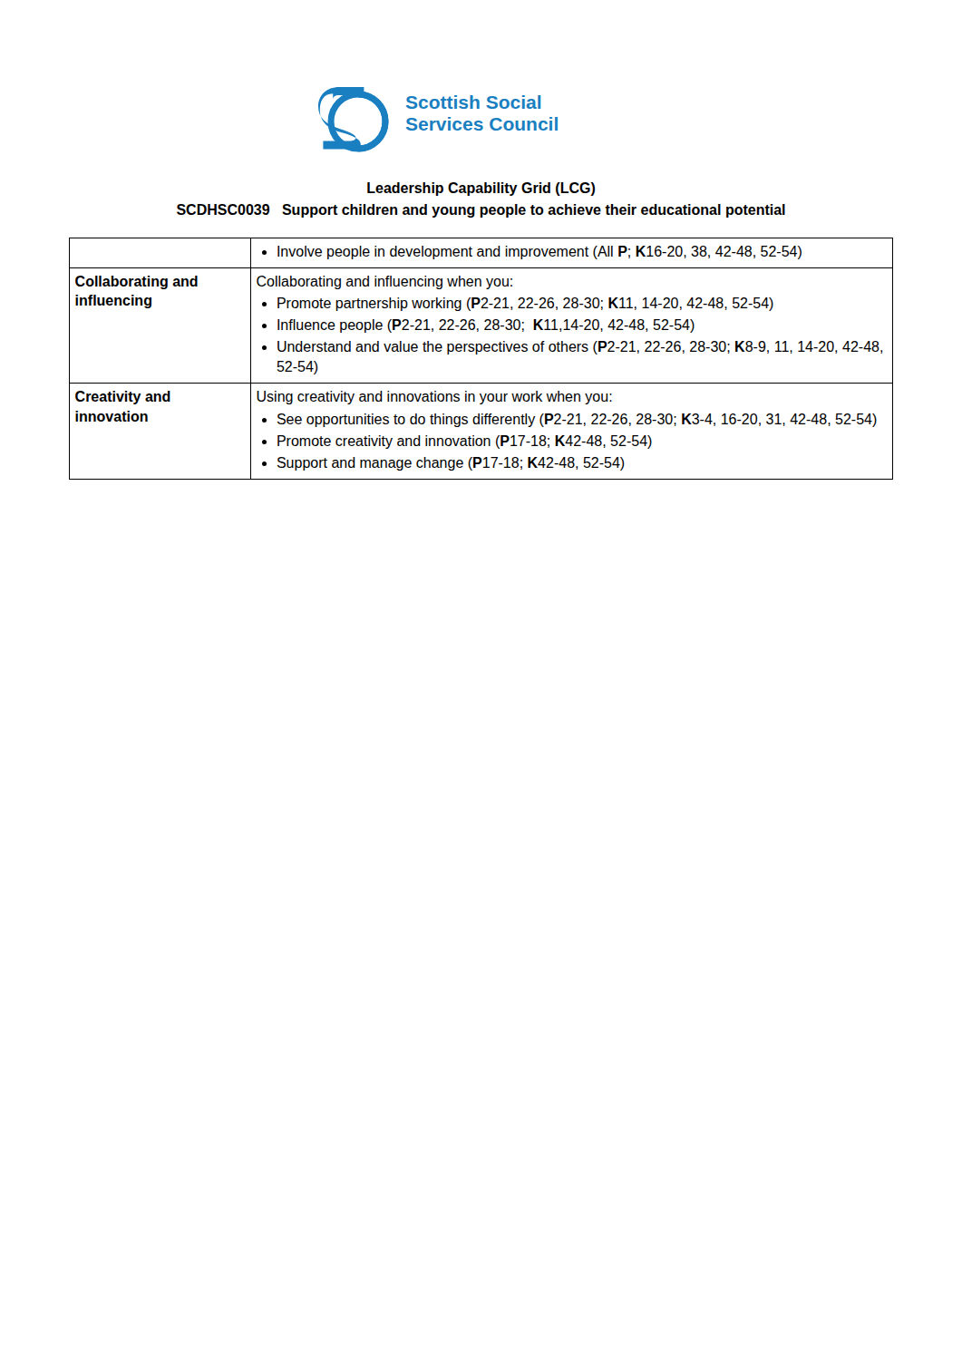Scottish Social Services Council
Leadership Capability Grid (LCG)
SCDHSC0039 Support children and young people to achieve their educational potential
| | Involve people in development and improvement (All P ; K 16-20, 38, 42-48, 52-54) |
| Collaborating and influencing | Collaborating and influencing when you: Promote partnership working ( P 2-21, 22-26, 28-30; K 11, 14-20, 42-48, 52-54) Influence people ( P 2-21, 22-26, 28-30; K 11,14-20, 42-48, 52-54) Understand and value the perspectives of others ( P 2-21, 22-26, 28-30; K 8-9, 11, 14-20, 42-48, 52-54) |
| Creativity and innovation | Using creativity and innovations in your work when you: See opportunities to do things differently ( P 2-21, 22-26, 28-30; K 3-4, 16-20, 31, 42-48, 52-54) Promote creativity and innovation ( P 17-18; K 42-48, 52-54) Support and manage change ( P 17-18; K 42-48, 52-54) |